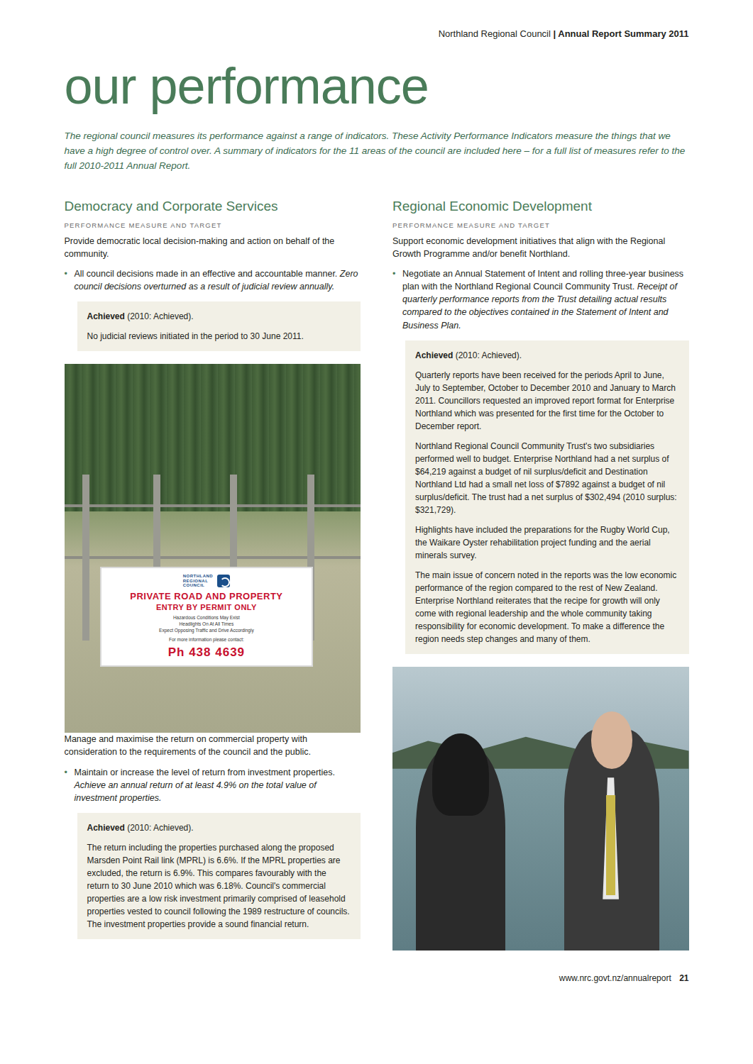Northland Regional Council | Annual Report Summary 2011
our performance
The regional council measures its performance against a range of indicators. These Activity Performance Indicators measure the things that we have a high degree of control over. A summary of indicators for the 11 areas of the council are included here – for a full list of measures refer to the full 2010-2011 Annual Report.
Democracy and Corporate Services
Performance measure and target
Provide democratic local decision-making and action on behalf of the community.
All council decisions made in an effective and accountable manner. Zero council decisions overturned as a result of judicial review annually.
Achieved (2010: Achieved).
No judicial reviews initiated in the period to 30 June 2011.
NORTHLAND
REGIONAL
COUNCIL
PRIVATE ROAD AND PROPERTY
ENTRY BY PERMIT ONLY
Hazardous Conditions May Exist
Headlights On At All Times
Expect Opposing Traffic and Drive Accordingly
For more information please contact:
Ph 438 4639
Manage and maximise the return on commercial property with consideration to the requirements of the council and the public.
Maintain or increase the level of return from investment properties. Achieve an annual return of at least 4.9% on the total value of investment properties.
Achieved (2010: Achieved).
The return including the properties purchased along the proposed Marsden Point Rail link (MPRL) is 6.6%. If the MPRL properties are excluded, the return is 6.9%. This compares favourably with the return to 30 June 2010 which was 6.18%. Council's commercial properties are a low risk investment primarily comprised of leasehold properties vested to council following the 1989 restructure of councils. The investment properties provide a sound financial return.
Regional Economic Development
Performance measure and target
Support economic development initiatives that align with the Regional Growth Programme and/or benefit Northland.
Negotiate an Annual Statement of Intent and rolling three-year business plan with the Northland Regional Council Community Trust. Receipt of quarterly performance reports from the Trust detailing actual results compared to the objectives contained in the Statement of Intent and Business Plan.
Achieved (2010: Achieved).
Quarterly reports have been received for the periods April to June, July to September, October to December 2010 and January to March 2011. Councillors requested an improved report format for Enterprise Northland which was presented for the first time for the October to December report.
Northland Regional Council Community Trust's two subsidiaries performed well to budget. Enterprise Northland had a net surplus of $64,219 against a budget of nil surplus/deficit and Destination Northland Ltd had a small net loss of $7892 against a budget of nil surplus/deficit. The trust had a net surplus of $302,494 (2010 surplus: $321,729).
Highlights have included the preparations for the Rugby World Cup, the Waikare Oyster rehabilitation project funding and the aerial minerals survey.
The main issue of concern noted in the reports was the low economic performance of the region compared to the rest of New Zealand. Enterprise Northland reiterates that the recipe for growth will only come with regional leadership and the whole community taking responsibility for economic development. To make a difference the region needs step changes and many of them.
www.nrc.govt.nz/annualreport 21